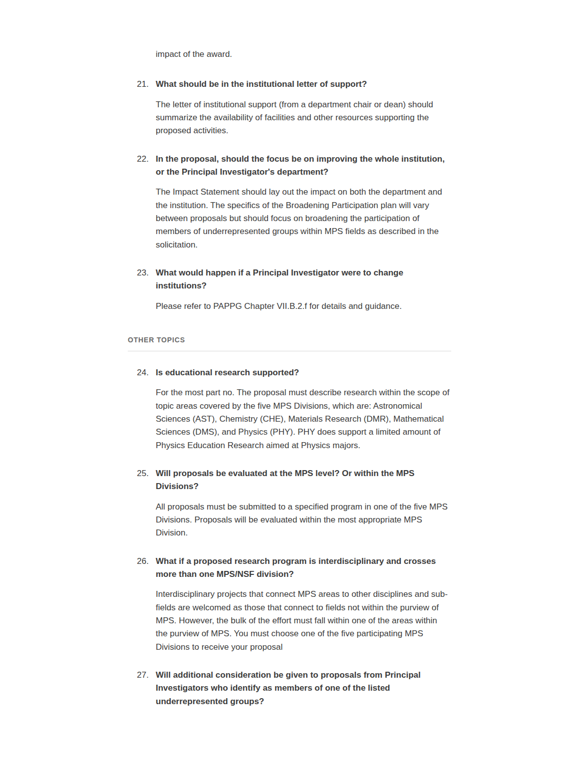impact of the award.
What should be in the institutional letter of support?
The letter of institutional support (from a department chair or dean) should summarize the availability of facilities and other resources supporting the proposed activities.
In the proposal, should the focus be on improving the whole institution, or the Principal Investigator's department?
The Impact Statement should lay out the impact on both the department and the institution. The specifics of the Broadening Participation plan will vary between proposals but should focus on broadening the participation of members of underrepresented groups within MPS fields as described in the solicitation.
What would happen if a Principal Investigator were to change institutions?
Please refer to PAPPG Chapter VII.B.2.f for details and guidance.
Other Topics
Is educational research supported?
For the most part no. The proposal must describe research within the scope of topic areas covered by the five MPS Divisions, which are: Astronomical Sciences (AST), Chemistry (CHE), Materials Research (DMR), Mathematical Sciences (DMS), and Physics (PHY). PHY does support a limited amount of Physics Education Research aimed at Physics majors.
Will proposals be evaluated at the MPS level? Or within the MPS Divisions?
All proposals must be submitted to a specified program in one of the five MPS Divisions. Proposals will be evaluated within the most appropriate MPS Division.
What if a proposed research program is interdisciplinary and crosses more than one MPS/NSF division?
Interdisciplinary projects that connect MPS areas to other disciplines and sub-fields are welcomed as those that connect to fields not within the purview of MPS. However, the bulk of the effort must fall within one of the areas within the purview of MPS. You must choose one of the five participating MPS Divisions to receive your proposal
Will additional consideration be given to proposals from Principal Investigators who identify as members of one of the listed underrepresented groups?